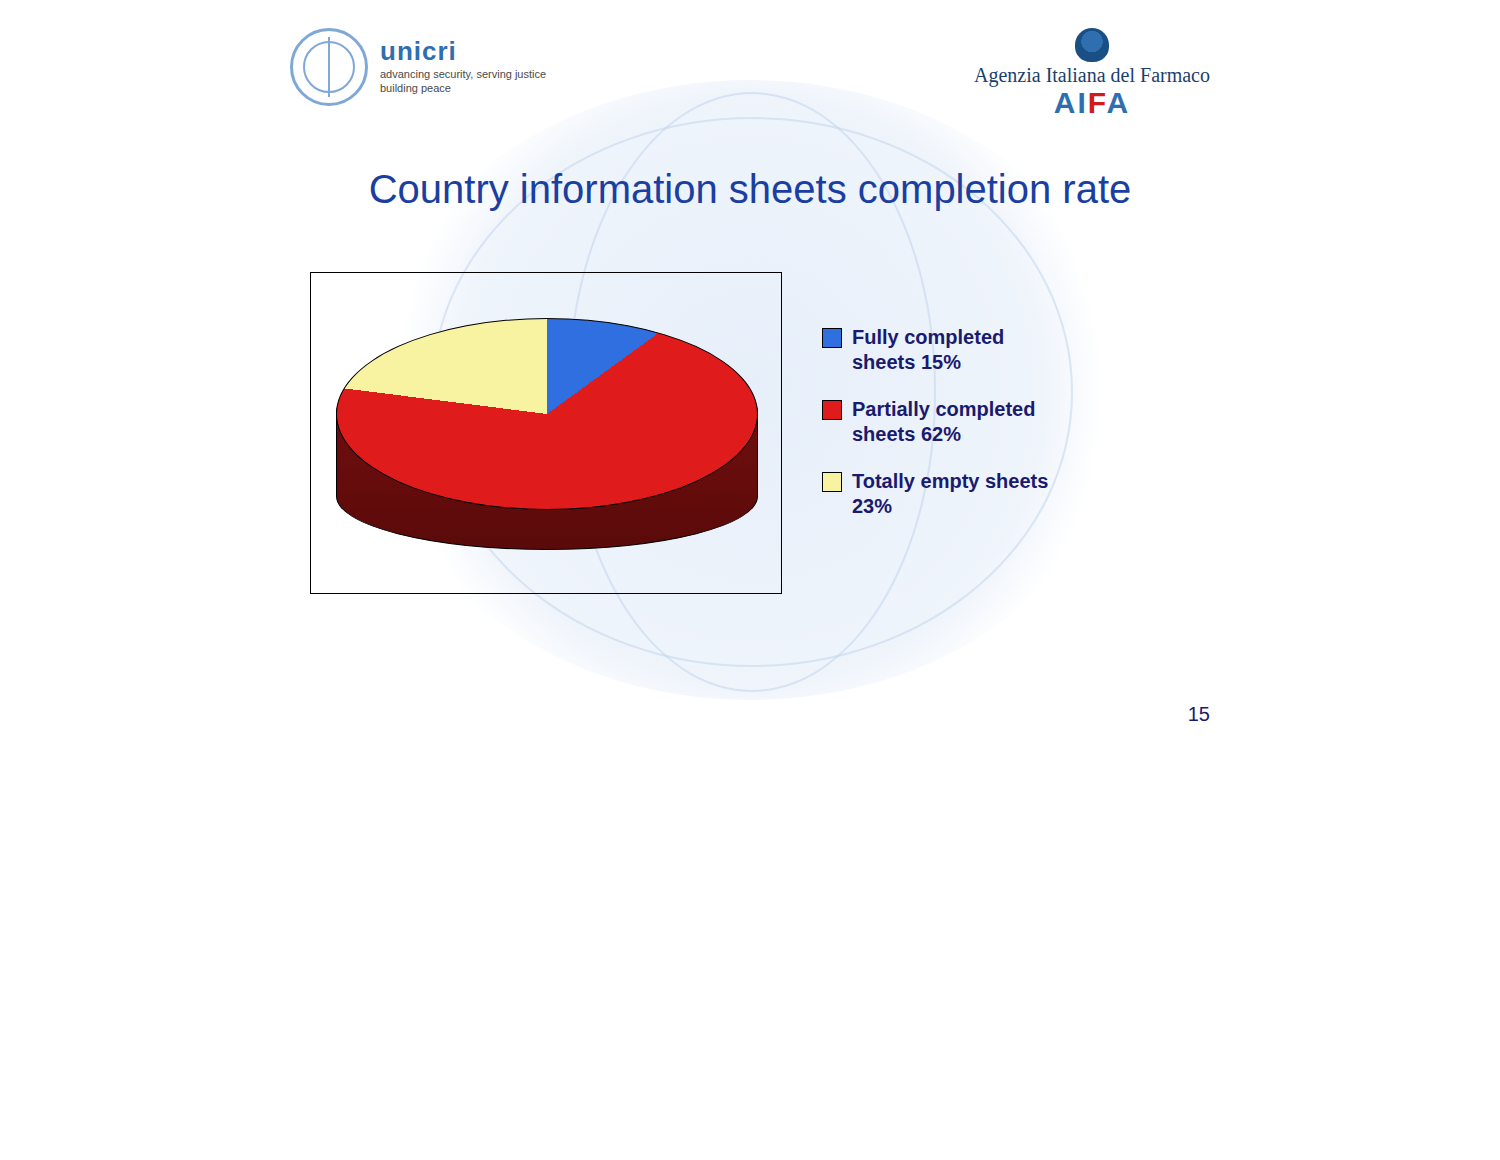unicri
advancing security, serving justice
building peace
Agenzia Italiana del Farmaco
AIFA
Country information sheets completion rate
Fully completed
sheets 15%
Partially completed
sheets 62%
Totally empty sheets
23%
15